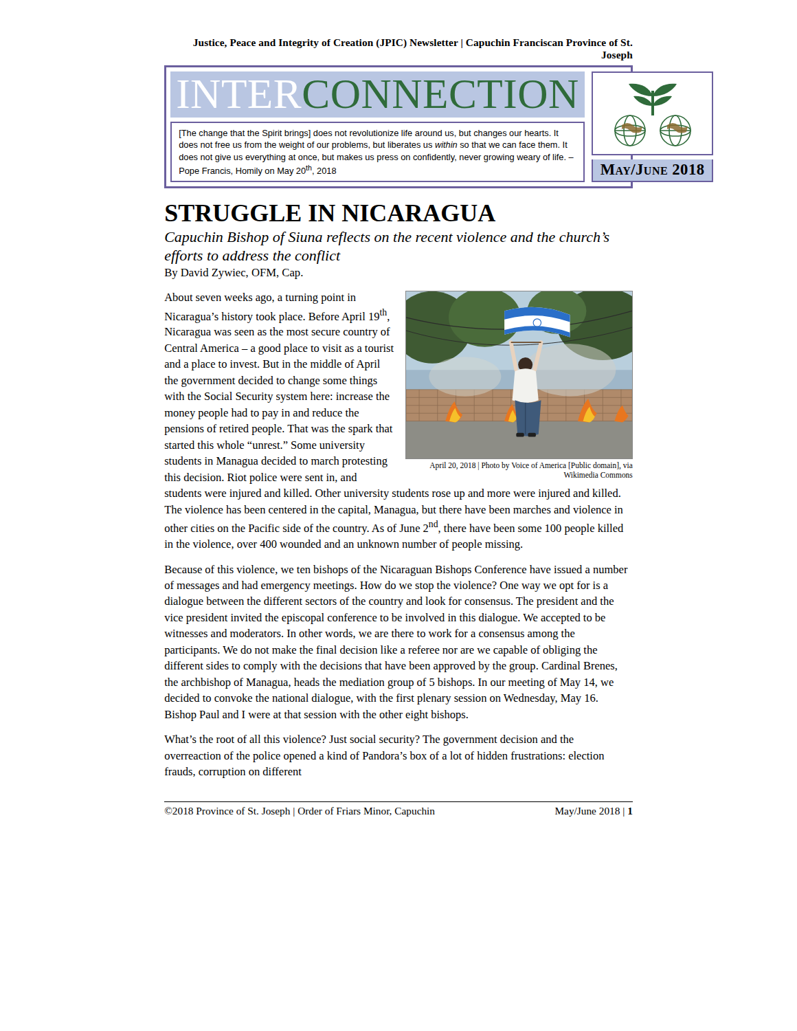Justice, Peace and Integrity of Creation (JPIC) Newsletter | Capuchin Franciscan Province of St. Joseph
INTER CONNECTION
[The change that the Spirit brings] does not revolutionize life around us, but changes our hearts. It does not free us from the weight of our problems, but liberates us within so that we can face them. It does not give us everything at once, but makes us press on confidently, never growing weary of life. – Pope Francis, Homily on May 20th, 2018
May/June 2018
STRUGGLE IN NICARAGUA
Capuchin Bishop of Siuna reflects on the recent violence and the church’s efforts to address the conflict
By David Zywiec, OFM, Cap.
April 20, 2018 | Photo by Voice of America [Public domain], via Wikimedia Commons
About seven weeks ago, a turning point in Nicaragua’s history took place. Before April 19th, Nicaragua was seen as the most secure country of Central America – a good place to visit as a tourist and a place to invest. But in the middle of April the government decided to change some things with the Social Security system here: increase the money people had to pay in and reduce the pensions of retired people. That was the spark that started this whole “unrest.” Some university students in Managua decided to march protesting this decision. Riot police were sent in, and students were injured and killed. Other university students rose up and more were injured and killed. The violence has been centered in the capital, Managua, but there have been marches and violence in other cities on the Pacific side of the country. As of June 2nd, there have been some 100 people killed in the violence, over 400 wounded and an unknown number of people missing.
Because of this violence, we ten bishops of the Nicaraguan Bishops Conference have issued a number of messages and had emergency meetings. How do we stop the violence? One way we opt for is a dialogue between the different sectors of the country and look for consensus. The president and the vice president invited the episcopal conference to be involved in this dialogue. We accepted to be witnesses and moderators. In other words, we are there to work for a consensus among the participants. We do not make the final decision like a referee nor are we capable of obliging the different sides to comply with the decisions that have been approved by the group. Cardinal Brenes, the archbishop of Managua, heads the mediation group of 5 bishops. In our meeting of May 14, we decided to convoke the national dialogue, with the first plenary session on Wednesday, May 16. Bishop Paul and I were at that session with the other eight bishops.
What’s the root of all this violence? Just social security? The government decision and the overreaction of the police opened a kind of Pandora’s box of a lot of hidden frustrations: election frauds, corruption on different
©2018 Province of St. Joseph | Order of Friars Minor, Capuchin
May/June 2018 | 1